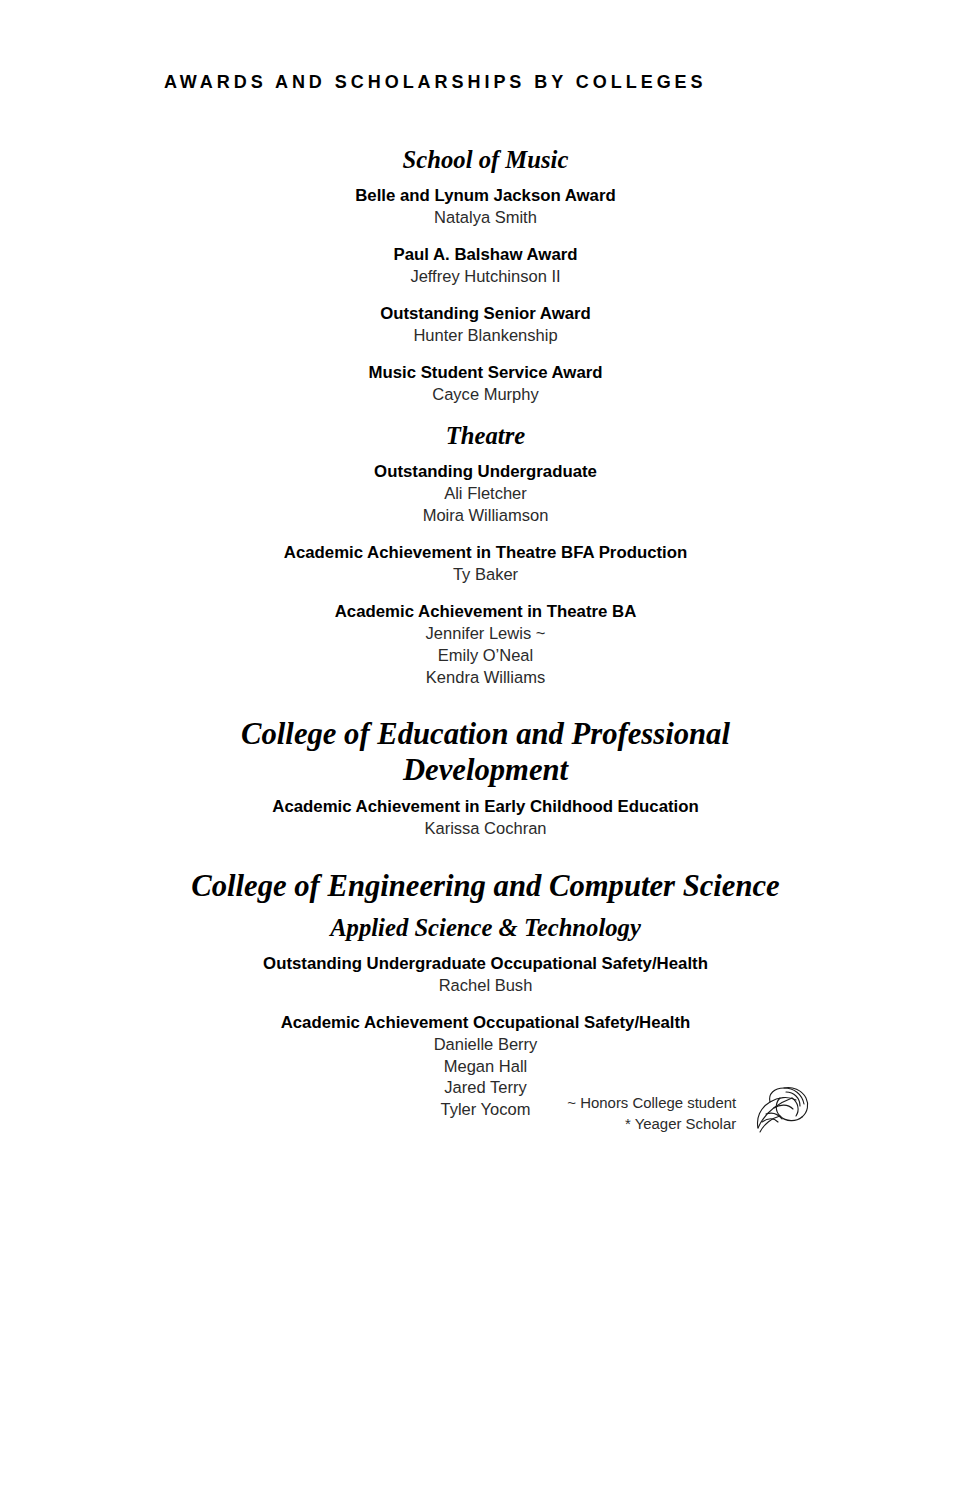Awards and Scholarships by Colleges
School of Music
Belle and Lynum Jackson Award
Natalya Smith
Paul A. Balshaw Award
Jeffrey Hutchinson II
Outstanding Senior Award
Hunter Blankenship
Music Student Service Award
Cayce Murphy
Theatre
Outstanding Undergraduate
Ali Fletcher
Moira Williamson
Academic Achievement in Theatre BFA Production
Ty Baker
Academic Achievement in Theatre BA
Jennifer Lewis ~
Emily O’Neal
Kendra Williams
College of Education and Professional Development
Academic Achievement in Early Childhood Education
Karissa Cochran
College of Engineering and Computer Science
Applied Science & Technology
Outstanding Undergraduate Occupational Safety/Health
Rachel Bush
Academic Achievement Occupational Safety/Health
Danielle Berry
Megan Hall
Jared Terry
Tyler Yocom
~ Honors College student
* Yeager Scholar